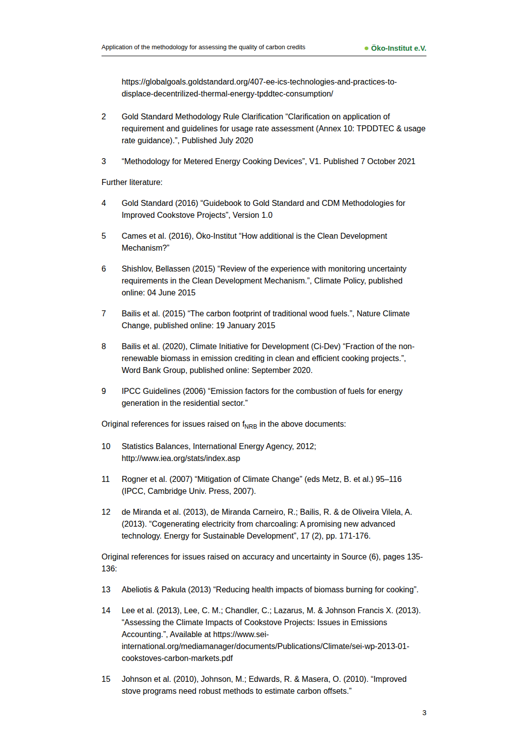Application of the methodology for assessing the quality of carbon credits
● Öko-Institut e.V.
https://globalgoals.goldstandard.org/407-ee-ics-technologies-and-practices-to-displace-decentrilized-thermal-energy-tpddtec-consumption/
2 Gold Standard Methodology Rule Clarification “Clarification on application of requirement and guidelines for usage rate assessment (Annex 10: TPDDTEC & usage rate guidance).”, Published July 2020
3“Methodology for Metered Energy Cooking Devices”, V1. Published 7 October 2021
Further literature:
4 Gold Standard (2016) “Guidebook to Gold Standard and CDM Methodologies for Improved Cookstove Projects”, Version 1.0
5 Cames et al. (2016), Öko-Institut “How additional is the Clean Development Mechanism?”
6 Shishlov, Bellassen (2015) “Review of the experience with monitoring uncertainty requirements in the Clean Development Mechanism.”, Climate Policy, published online: 04 June 2015
7 Bailis et al. (2015) “The carbon footprint of traditional wood fuels.”, Nature Climate Change, published online: 19 January 2015
8 Bailis et al. (2020), Climate Initiative for Development (Ci-Dev) “Fraction of the non-renewable biomass in emission crediting in clean and efficient cooking projects.”, Word Bank Group, published online: September 2020.
9 IPCC Guidelines (2006) “Emission factors for the combustion of fuels for energy generation in the residential sector.”
Original references for issues raised on fNRB in the above documents:
10 Statistics Balances, International Energy Agency, 2012; http://www.iea.org/stats/index.asp
11 Rogner et al. (2007) “Mitigation of Climate Change” (eds Metz, B. et al.) 95–116 (IPCC, Cambridge Univ. Press, 2007).
12de Miranda et al. (2013), de Miranda Carneiro, R.; Bailis, R. & de Oliveira Vilela, A. (2013). “Cogenerating electricity from charcoaling: A promising new advanced technology. Energy for Sustainable Development”, 17 (2), pp. 171-176.
Original references for issues raised on accuracy and uncertainty in Source (6), pages 135-136:
13 Abeliotis & Pakula (2013) “Reducing health impacts of biomass burning for cooking”.
14 Lee et al. (2013), Lee, C. M.; Chandler, C.; Lazarus, M. & Johnson Francis X. (2013). “Assessing the Climate Impacts of Cookstove Projects: Issues in Emissions Accounting.”, Available at https://www.sei-international.org/mediamanager/documents/Publications/Climate/sei-wp-2013-01-cookstoves-carbon-markets.pdf
15 Johnson et al. (2010), Johnson, M.; Edwards, R. & Masera, O. (2010). “Improved stove programs need robust methods to estimate carbon offsets.”
3